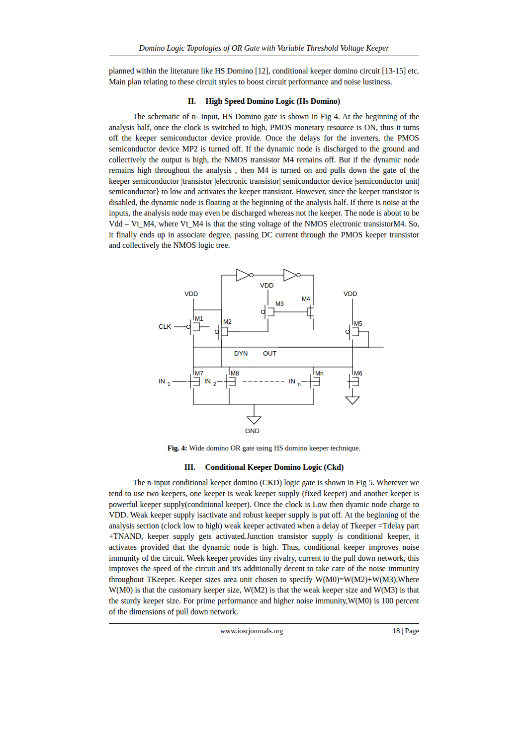Domino Logic Topologies of OR Gate with Variable Threshold Voltage Keeper
planned within the literature like HS Domino [12], conditional keeper domino circuit [13-15] etc. Main plan relating to these circuit styles to boost circuit performance and noise lustiness.
II. High Speed Domino Logic (Hs Domino)
The schematic of n- input, HS Domino gate is shown in Fig 4. At the beginning of the analysis half, once the clock is switched to high, PMOS monetary resource is ON, thus it turns off the keeper semiconductor device provide. Once the delays for the inverters, the PMOS semiconductor device MP2 is turned off. If the dynamic node is discharged to the ground and collectively the output is high, the NMOS transistor M4 remains off. But if the dynamic node remains high throughout the analysis , then M4 is turned on and pulls down the gate of the keeper semiconductor |transistor |electronic transistor| semiconductor device |semiconductor unit| semiconductor} to low and activates the keeper transistor. However, since the keeper transistor is disabled, the dynamic node is floating at the beginning of the analysis half. If there is noise at the inputs, the analysis node may even be discharged whereas not the keeper. The node is about to be Vdd – Vt_M4, where Vt_M4 is that the sting voltage of the NMOS electronic transistorM4. So, it finally ends up in associate degree, passing DC current through the PMOS keeper transistor and collectively the NMOS logic tree.
VDD M3 M4 VDD M1 CLK M2 VDD M5 DYN OUT M7 IN 1 M8 IN 2 Mn IN n M6 GND
Fig. 4: Wide domino OR gate using HS domino keeper technique.
III. Conditional Keeper Domino Logic (Ckd)
The n-input conditional keeper domino (CKD) logic gate is shown in Fig 5. Wherever we tend to use two keepers, one keeper is weak keeper supply (fixed keeper) and another keeper is powerful keeper supply(conditional keeper). Once the clock is Low then dyamic node charge to VDD. Weak keeper supply isactivate and robust keeper supply is put off. At the beginning of the analysis section (clock low to high) weak keeper activated when a delay of Tkeeper =Tdelay part +TNAND, keeper supply gets activated.Junction transistor supply is conditional keeper, it activates provided that the dynamic node is high. Thus, conditional keeper improves noise immunity of the circuit. Week keeper provides tiny rivalry, current to the pull down network, this improves the speed of the circuit and it's additionally decent to take care of the noise immunity throughout TKeeper. Keeper sizes area unit chosen to specify W(M0)=W(M2)+W(M3).Where W(M0) is that the customary keeper size, W(M2) is that the weak keeper size and W(M3) is that the sturdy keeper size. For prime performance and higher noise immunity,W(M0) is 100 percent of the dimensions of pull down network.
www.iosrjournals.org 18 | Page